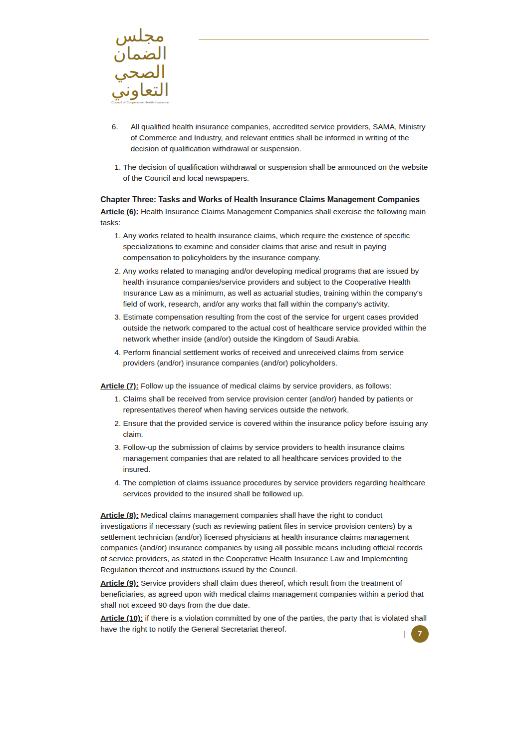مجلس الضمان الصحي التعاوني Council of Cooperative Health Insurance
6. All qualified health insurance companies, accredited service providers, SAMA, Ministry of Commerce and Industry, and relevant entities shall be informed in writing of the decision of qualification withdrawal or suspension.
The decision of qualification withdrawal or suspension shall be announced on the website of the Council and local newspapers.
Chapter Three: Tasks and Works of Health Insurance Claims Management Companies
Article (6): Health Insurance Claims Management Companies shall exercise the following main tasks:
Any works related to health insurance claims, which require the existence of specific specializations to examine and consider claims that arise and result in paying compensation to policyholders by the insurance company.
Any works related to managing and/or developing medical programs that are issued by health insurance companies/service providers and subject to the Cooperative Health Insurance Law as a minimum, as well as actuarial studies, training within the company's field of work, research, and/or any works that fall within the company's activity.
Estimate compensation resulting from the cost of the service for urgent cases provided outside the network compared to the actual cost of healthcare service provided within the network whether inside (and/or) outside the Kingdom of Saudi Arabia.
Perform financial settlement works of received and unreceived claims from service providers (and/or) insurance companies (and/or) policyholders.
Article (7): Follow up the issuance of medical claims by service providers, as follows:
Claims shall be received from service provision center (and/or) handed by patients or representatives thereof when having services outside the network.
Ensure that the provided service is covered within the insurance policy before issuing any claim.
Follow-up the submission of claims by service providers to health insurance claims management companies that are related to all healthcare services provided to the insured.
The completion of claims issuance procedures by service providers regarding healthcare services provided to the insured shall be followed up.
Article (8): Medical claims management companies shall have the right to conduct investigations if necessary (such as reviewing patient files in service provision centers) by a settlement technician (and/or) licensed physicians at health insurance claims management companies (and/or) insurance companies by using all possible means including official records of service providers, as stated in the Cooperative Health Insurance Law and Implementing Regulation thereof and instructions issued by the Council.
Article (9): Service providers shall claim dues thereof, which result from the treatment of beneficiaries, as agreed upon with medical claims management companies within a period that shall not exceed 90 days from the due date.
Article (10): if there is a violation committed by one of the parties, the party that is violated shall have the right to notify the General Secretariat thereof.
| 7